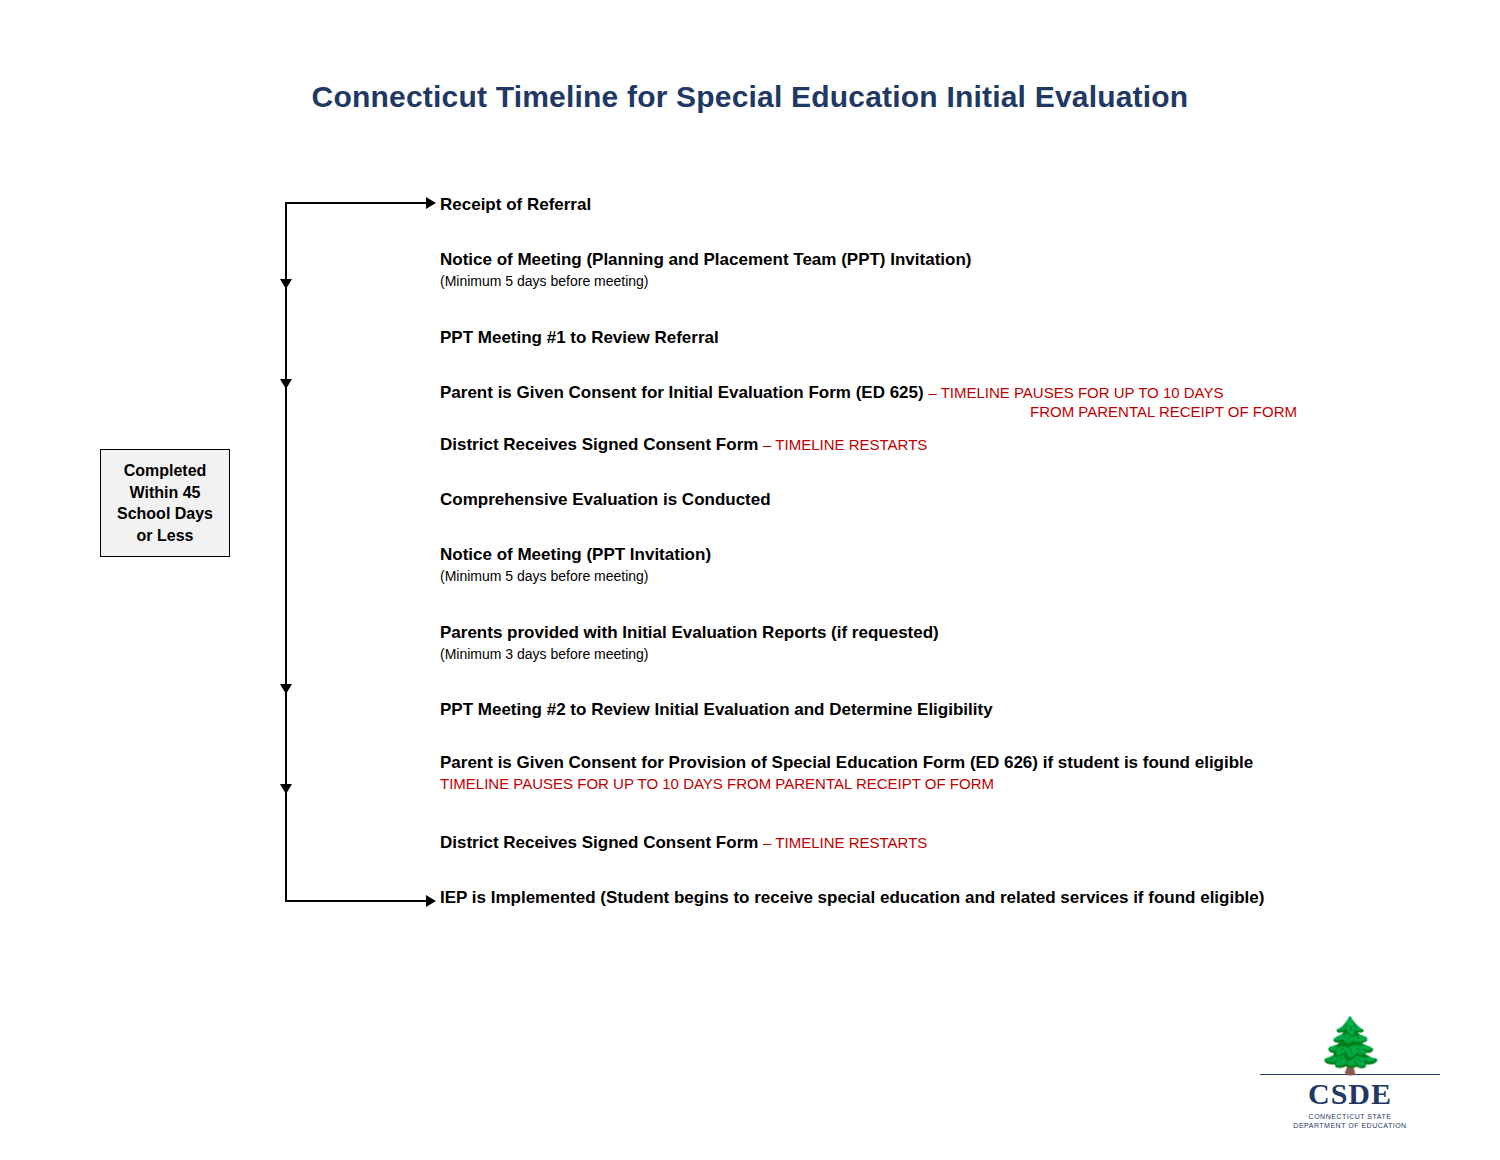Connecticut Timeline for Special Education Initial Evaluation
Completed
Within 45
School Days
or Less
Receipt of Referral
Notice of Meeting (Planning and Placement Team (PPT) Invitation)
(Minimum 5 days before meeting)
PPT Meeting #1 to Review Referral
Parent is Given Consent for Initial Evaluation Form (ED 625) – TIMELINE PAUSES FOR UP TO 10 DAYS
FROM PARENTAL RECEIPT OF FORM
District Receives Signed Consent Form – TIMELINE RESTARTS
Comprehensive Evaluation is Conducted
Notice of Meeting (PPT Invitation)
(Minimum 5 days before meeting)
Parents provided with Initial Evaluation Reports (if requested)
(Minimum 3 days before meeting)
PPT Meeting #2 to Review Initial Evaluation and Determine Eligibility
Parent is Given Consent for Provision of Special Education Form (ED 626) if student is found eligible
TIMELINE PAUSES FOR UP TO 10 DAYS FROM PARENTAL RECEIPT OF FORM
District Receives Signed Consent Form – TIMELINE RESTARTS
IEP is Implemented (Student begins to receive special education and related services if found eligible)
🌲
CSDE
CONNECTICUT STATE
DEPARTMENT OF EDUCATION